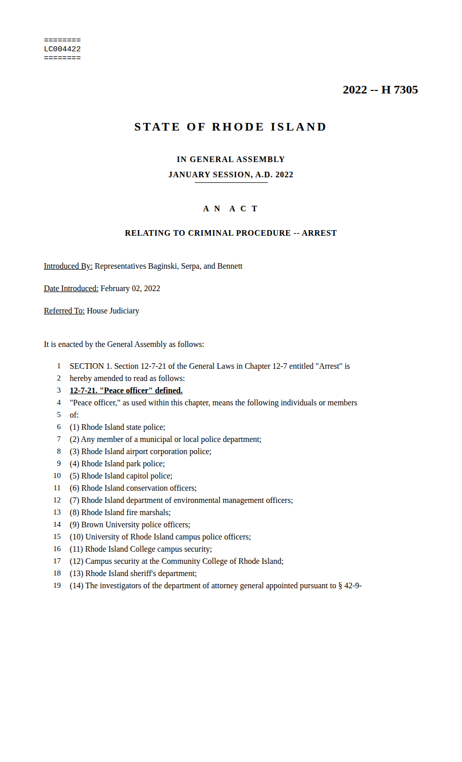======== LC004422 ========
2022 -- H 7305
STATE OF RHODE ISLAND
IN GENERAL ASSEMBLY
JANUARY SESSION, A.D. 2022
A N A C T
RELATING TO CRIMINAL PROCEDURE -- ARREST
Introduced By: Representatives Baginski, Serpa, and Bennett
Date Introduced: February 02, 2022
Referred To: House Judiciary
It is enacted by the General Assembly as follows:
SECTION 1. Section 12-7-21 of the General Laws in Chapter 12-7 entitled "Arrest" is
hereby amended to read as follows:
12-7-21. "Peace officer" defined.
"Peace officer," as used within this chapter, means the following individuals or members
of:
(1) Rhode Island state police;
(2) Any member of a municipal or local police department;
(3) Rhode Island airport corporation police;
(4) Rhode Island park police;
(5) Rhode Island capitol police;
(6) Rhode Island conservation officers;
(7) Rhode Island department of environmental management officers;
(8) Rhode Island fire marshals;
(9) Brown University police officers;
(10) University of Rhode Island campus police officers;
(11) Rhode Island College campus security;
(12) Campus security at the Community College of Rhode Island;
(13) Rhode Island sheriff's department;
(14) The investigators of the department of attorney general appointed pursuant to § 42-9-